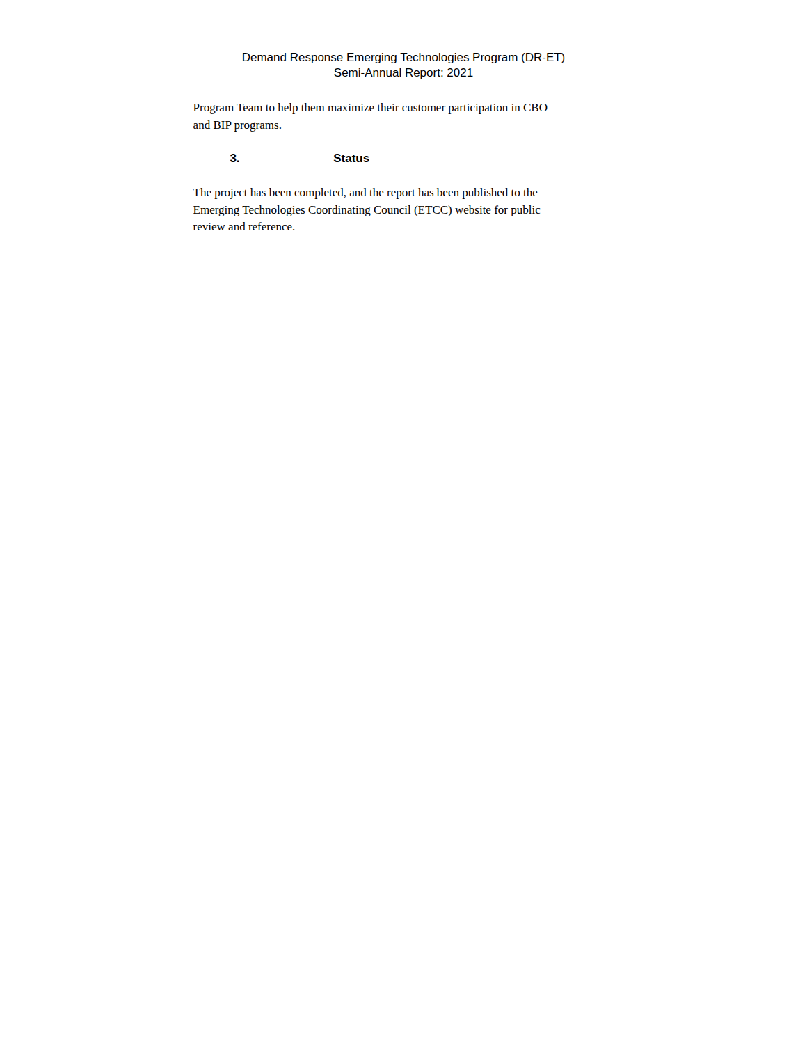Demand Response Emerging Technologies Program (DR-ET) Semi-Annual Report: 2021
Program Team to help them maximize their customer participation in CBO and BIP programs.
3. Status
The project has been completed, and the report has been published to the Emerging Technologies Coordinating Council (ETCC) website for public review and reference.